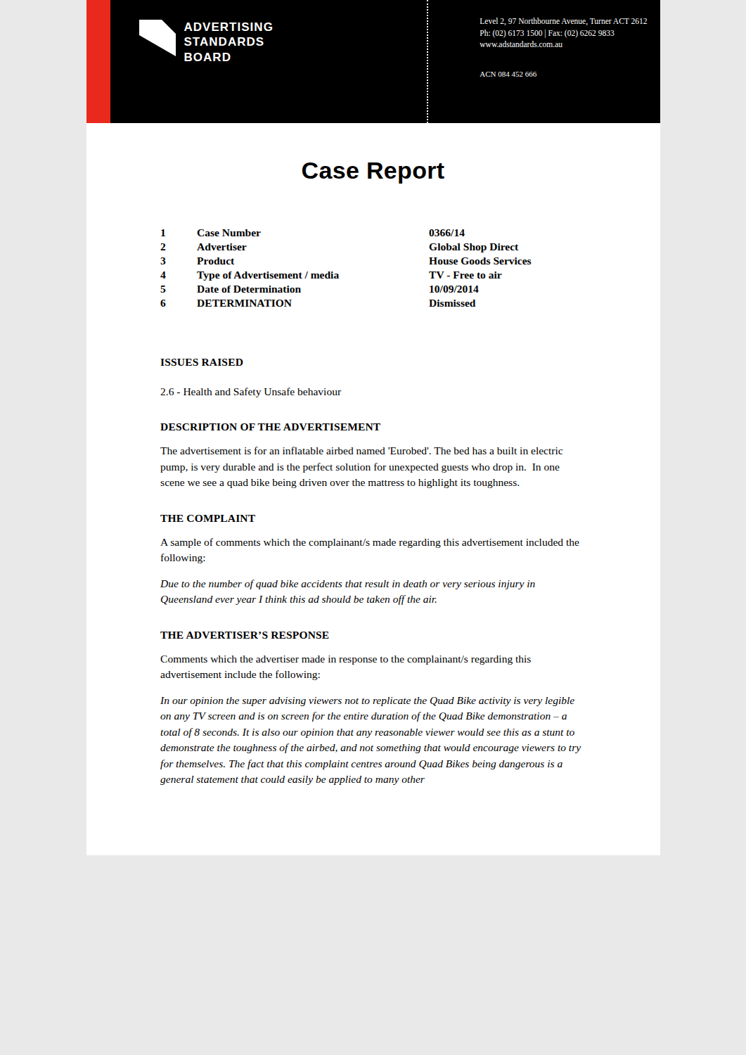ADVERTISING
STANDARDS
BOARD
Level 2, 97 Northbourne Avenue, Turner ACT 2612
Ph: (02) 6173 1500 | Fax: (02) 6262 9833
www.adstandards.com.au
ACN 084 452 666
Case Report
| 1 | Case Number | 0366/14 |
| 2 | Advertiser | Global Shop Direct |
| 3 | Product | House Goods Services |
| 4 | Type of Advertisement / media | TV - Free to air |
| 5 | Date of Determination | 10/09/2014 |
| 6 | DETERMINATION | Dismissed |
ISSUES RAISED
2.6 - Health and Safety Unsafe behaviour
DESCRIPTION OF THE ADVERTISEMENT
The advertisement is for an inflatable airbed named 'Eurobed'. The bed has a built in electric pump, is very durable and is the perfect solution for unexpected guests who drop in. In one scene we see a quad bike being driven over the mattress to highlight its toughness.
THE COMPLAINT
A sample of comments which the complainant/s made regarding this advertisement included the following:
Due to the number of quad bike accidents that result in death or very serious injury in Queensland ever year I think this ad should be taken off the air.
THE ADVERTISER’S RESPONSE
Comments which the advertiser made in response to the complainant/s regarding this advertisement include the following:
In our opinion the super advising viewers not to replicate the Quad Bike activity is very legible on any TV screen and is on screen for the entire duration of the Quad Bike demonstration – a total of 8 seconds. It is also our opinion that any reasonable viewer would see this as a stunt to demonstrate the toughness of the airbed, and not something that would encourage viewers to try for themselves. The fact that this complaint centres around Quad Bikes being dangerous is a general statement that could easily be applied to many other